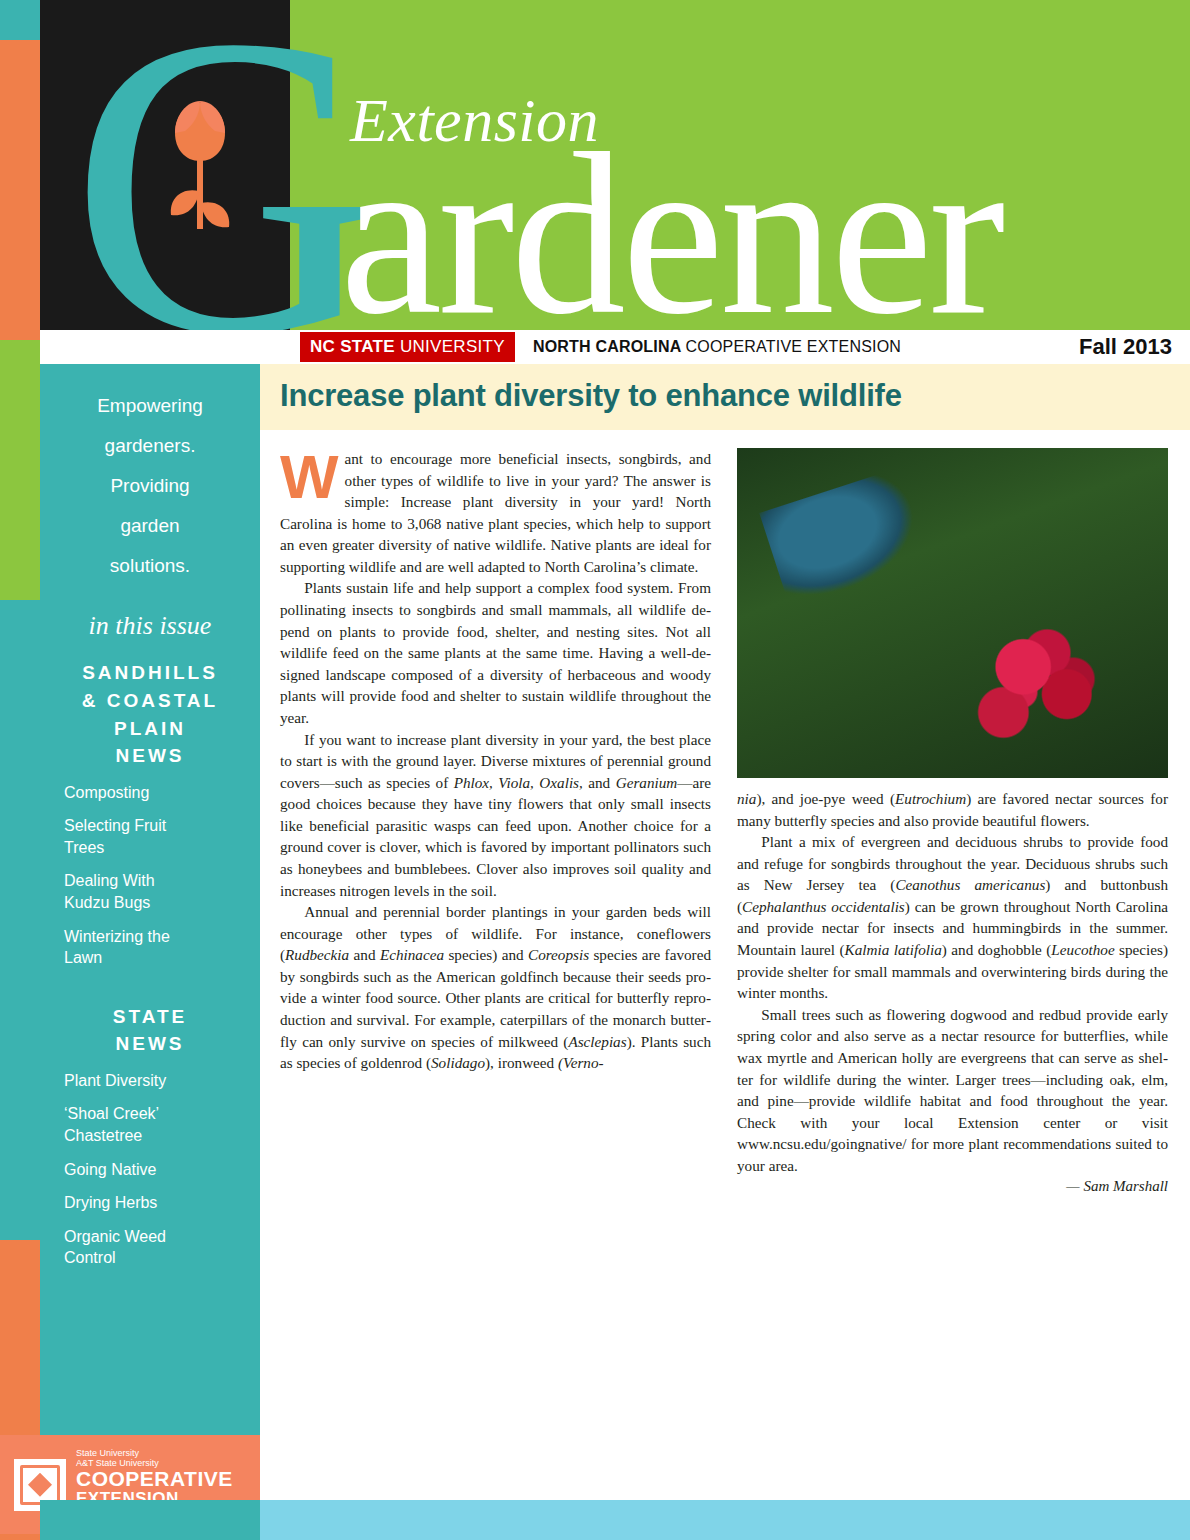G
Extension
ardener
NC STATE UNIVERSITY
NORTH CAROLINA COOPERATIVE EXTENSION
Fall 2013
Empowering
gardeners.
Providing
garden
solutions.
in this issue
SANDHILLS
& COASTAL
PLAIN
NEWS
Composting
Selecting Fruit
Trees
Dealing With
Kudzu Bugs
Winterizing the
Lawn
STATE
NEWS
Plant Diversity
‘Shoal Creek’
Chastetree
Going Native
Drying Herbs
Organic Weed
Control
State University A&T State University COOPERATIVE EXTENSION Empowering People · Providing Solutions
Increase plant diversity to enhance wildlife
Want to encourage more beneficial insects, songbirds, and other types of wildlife to live in your yard? The answer is simple: Increase plant diversity in your yard! North Carolina is home to 3,068 native plant species, which help to support an even greater diversity of native wildlife. Native plants are ideal for supporting wildlife and are well adapted to North Carolina’s climate.
Plants sustain life and help support a complex food system. From pollinating insects to songbirds and small mammals, all wildlife depend on plants to provide food, shelter, and nesting sites. Not all wildlife feed on the same plants at the same time. Having a well-designed landscape composed of a diversity of herbaceous and woody plants will provide food and shelter to sustain wildlife throughout the year.
If you want to increase plant diversity in your yard, the best place to start is with the ground layer. Diverse mixtures of perennial ground covers—such as species of Phlox, Viola, Oxalis, and Geranium—are good choices because they have tiny flowers that only small insects like beneficial parasitic wasps can feed upon. Another choice for a ground cover is clover, which is favored by important pollinators such as honeybees and bumblebees. Clover also improves soil quality and increases nitrogen levels in the soil.
Annual and perennial border plantings in your garden beds will encourage other types of wildlife. For instance, coneflowers (Rudbeckia and Echinacea species) and Coreopsis species are favored by songbirds such as the American goldfinch because their seeds provide a winter food source. Other plants are critical for butterfly reproduction and survival. For example, caterpillars of the monarch butterfly can only survive on species of milkweed (Asclepias). Plants such as species of goldenrod (Solidago), ironweed (Verno-
nia), and joe-pye weed (Eutrochium) are favored nectar sources for many butterfly species and also provide beautiful flowers.
Plant a mix of evergreen and deciduous shrubs to provide food and refuge for songbirds throughout the year. Deciduous shrubs such as New Jersey tea (Ceanothus americanus) and buttonbush (Cephalanthus occidentalis) can be grown throughout North Carolina and provide nectar for insects and hummingbirds in the summer. Mountain laurel (Kalmia latifolia) and doghobble (Leucothoe species) provide shelter for small mammals and overwintering birds during the winter months.
Small trees such as flowering dogwood and redbud provide early spring color and also serve as a nectar resource for butterflies, while wax myrtle and American holly are evergreens that can serve as shelter for wildlife during the winter. Larger trees—including oak, elm, and pine—provide wildlife habitat and food throughout the year. Check with your local Extension center or visit www.ncsu.edu/goingnative/ for more plant recommendations suited to your area.
— Sam Marshall